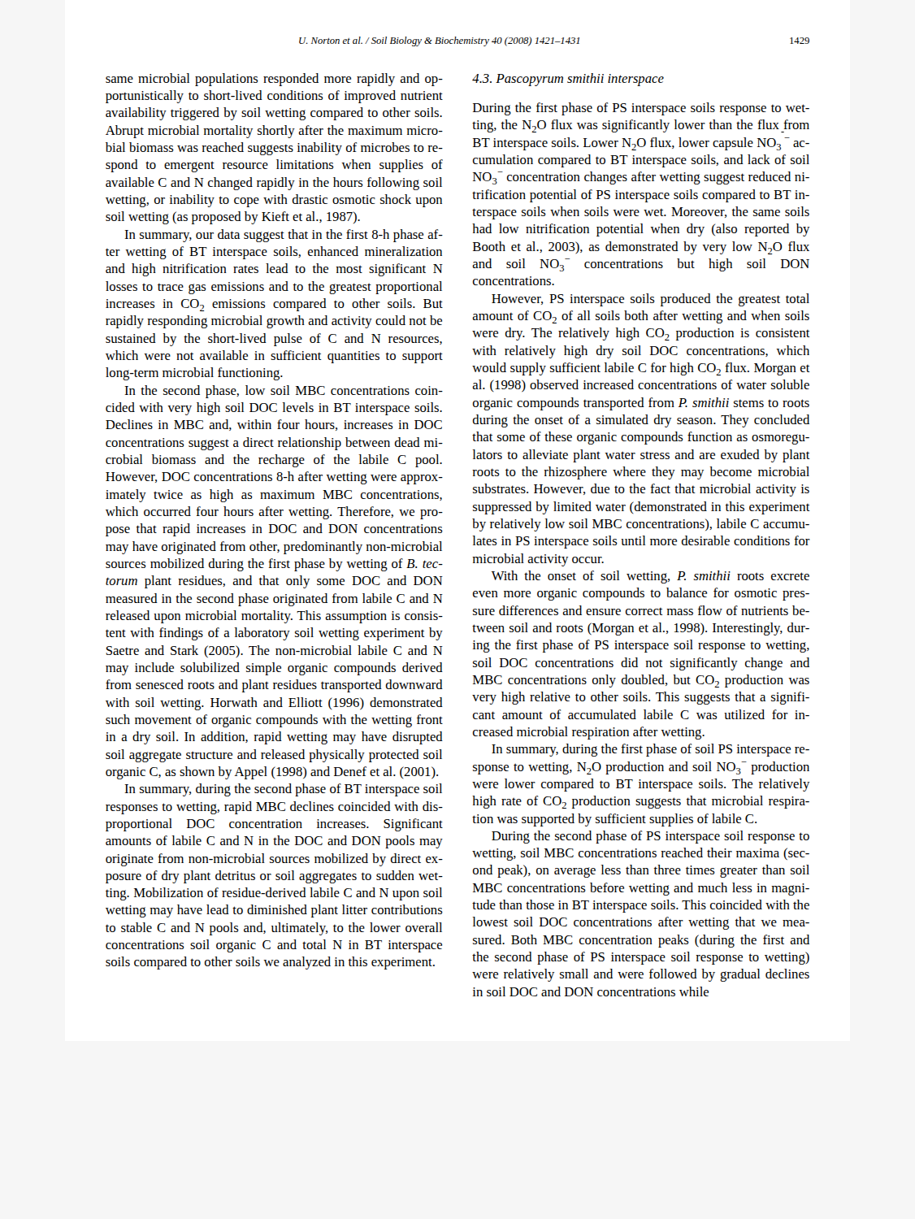U. Norton et al. / Soil Biology & Biochemistry 40 (2008) 1421–1431 1429
same microbial populations responded more rapidly and opportunistically to short-lived conditions of improved nutrient availability triggered by soil wetting compared to other soils. Abrupt microbial mortality shortly after the maximum microbial biomass was reached suggests inability of microbes to respond to emergent resource limitations when supplies of available C and N changed rapidly in the hours following soil wetting, or inability to cope with drastic osmotic shock upon soil wetting (as proposed by Kieft et al., 1987).
In summary, our data suggest that in the first 8-h phase after wetting of BT interspace soils, enhanced mineralization and high nitrification rates lead to the most significant N losses to trace gas emissions and to the greatest proportional increases in CO2 emissions compared to other soils. But rapidly responding microbial growth and activity could not be sustained by the short-lived pulse of C and N resources, which were not available in sufficient quantities to support long-term microbial functioning.
In the second phase, low soil MBC concentrations coincided with very high soil DOC levels in BT interspace soils. Declines in MBC and, within four hours, increases in DOC concentrations suggest a direct relationship between dead microbial biomass and the recharge of the labile C pool. However, DOC concentrations 8-h after wetting were approximately twice as high as maximum MBC concentrations, which occurred four hours after wetting. Therefore, we propose that rapid increases in DOC and DON concentrations may have originated from other, predominantly non-microbial sources mobilized during the first phase by wetting of B. tectorum plant residues, and that only some DOC and DON measured in the second phase originated from labile C and N released upon microbial mortality. This assumption is consistent with findings of a laboratory soil wetting experiment by Saetre and Stark (2005). The non-microbial labile C and N may include solubilized simple organic compounds derived from senesced roots and plant residues transported downward with soil wetting. Horwath and Elliott (1996) demonstrated such movement of organic compounds with the wetting front in a dry soil. In addition, rapid wetting may have disrupted soil aggregate structure and released physically protected soil organic C, as shown by Appel (1998) and Denef et al. (2001).
In summary, during the second phase of BT interspace soil responses to wetting, rapid MBC declines coincided with disproportional DOC concentration increases. Significant amounts of labile C and N in the DOC and DON pools may originate from non-microbial sources mobilized by direct exposure of dry plant detritus or soil aggregates to sudden wetting. Mobilization of residue-derived labile C and N upon soil wetting may have lead to diminished plant litter contributions to stable C and N pools and, ultimately, to the lower overall concentrations soil organic C and total N in BT interspace soils compared to other soils we analyzed in this experiment.
4.3. Pascopyrum smithii interspace
During the first phase of PS interspace soils response to wetting, the N2 O flux was significantly lower than the flux from BT interspace soils. Lower N2 O flux, lower capsule NO3 − accumulation compared to BT interspace soils, and lack of soil NO3− concentration changes after wetting suggest reduced nitrification potential of PS interspace soils compared to BT interspace soils when soils were wet. Moreover, the same soils had low nitrification potential when dry (also reported by Booth et al., 2003), as demonstrated by very low N2 O flux and soil NO3− concentrations but high soil DON concentrations.
However, PS interspace soils produced the greatest total amount of CO2 of all soils both after wetting and when soils were dry. The relatively high CO2 production is consistent with relatively high dry soil DOC concentrations, which would supply sufficient labile C for high CO2 flux. Morgan et al. (1998) observed increased concentrations of water soluble organic compounds transported from P. smithii stems to roots during the onset of a simulated dry season. They concluded that some of these organic compounds function as osmoregulators to alleviate plant water stress and are exuded by plant roots to the rhizosphere where they may become microbial substrates. However, due to the fact that microbial activity is suppressed by limited water (demonstrated in this experiment by relatively low soil MBC concentrations), labile C accumulates in PS interspace soils until more desirable conditions for microbial activity occur.
With the onset of soil wetting, P. smithii roots excrete even more organic compounds to balance for osmotic pressure differences and ensure correct mass flow of nutrients between soil and roots (Morgan et al., 1998). Interestingly, during the first phase of PS interspace soil response to wetting, soil DOC concentrations did not significantly change and MBC concentrations only doubled, but CO2 production was very high relative to other soils. This suggests that a significant amount of accumulated labile C was utilized for increased microbial respiration after wetting.
In summary, during the first phase of soil PS interspace response to wetting, N2 O production and soil NO3− production were lower compared to BT interspace soils. The relatively high rate of CO2 production suggests that microbial respiration was supported by sufficient supplies of labile C.
During the second phase of PS interspace soil response to wetting, soil MBC concentrations reached their maxima (second peak), on average less than three times greater than soil MBC concentrations before wetting and much less in magnitude than those in BT interspace soils. This coincided with the lowest soil DOC concentrations after wetting that we measured. Both MBC concentration peaks (during the first and the second phase of PS interspace soil response to wetting) were relatively small and were followed by gradual declines in soil DOC and DON concentrations while